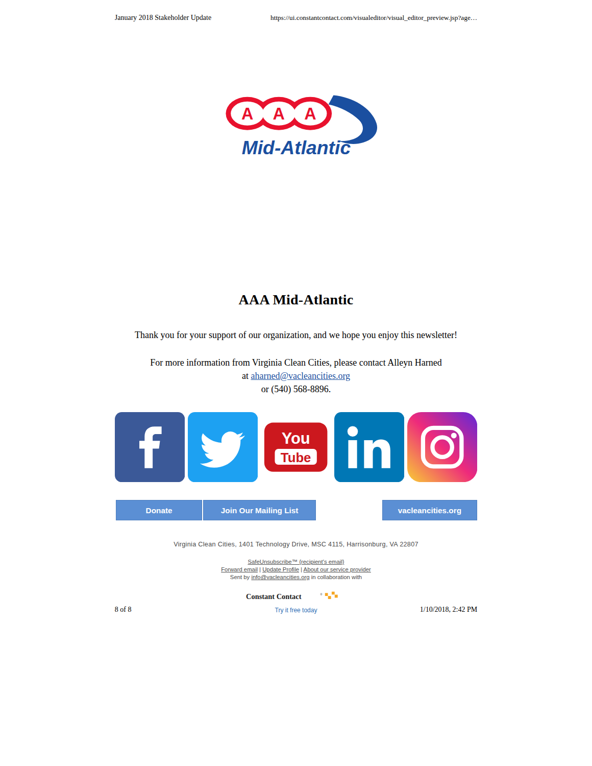January 2018 Stakeholder Update https://ui.constantcontact.com/visualeditor/visual_editor_preview.jsp?age…
A A A Mid-Atlantic
AAA Mid-Atlantic
Thank you for your support of our organization, and we hope you enjoy this newsletter!
For more information from Virginia Clean Cities, please contact Alleyn Harned
at aharned@vacleancities.org
or (540) 568-8896.
You Tube
Donate Join Our Mailing List vacleancities.org
Virginia Clean Cities, 1401 Technology Drive, MSC 4115, Harrisonburg, VA 22807
SafeUnsubscribe™ {recipient's email}
Forward email | Update Profile | About our service provider
Sent by info@vacleancities.org in collaboration with
Constant Contact ®
Try it free today
8 of 8 1/10/2018, 2:42 PM